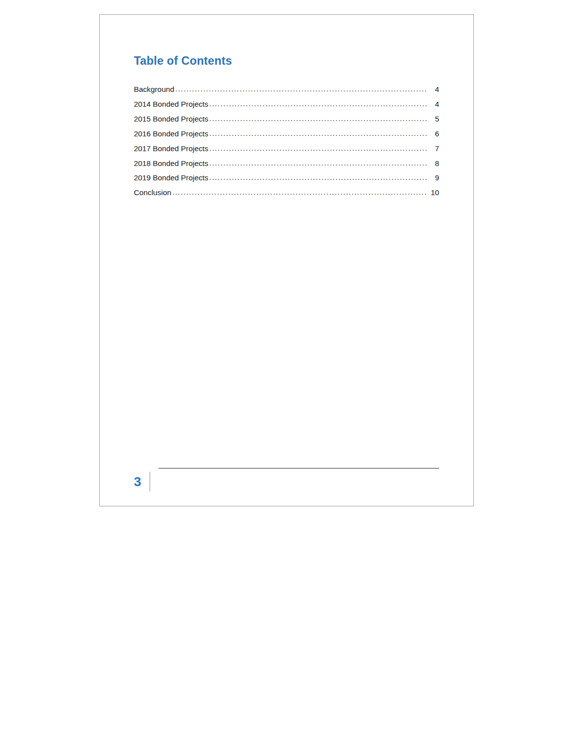Table of Contents
Background ........................................................................................................................................... 4
2014 Bonded Projects ......................................................................................................................... 4
2015 Bonded Projects ......................................................................................................................... 5
2016 Bonded Projects ......................................................................................................................... 6
2017 Bonded Projects ......................................................................................................................... 7
2018 Bonded Projects ......................................................................................................................... 8
2019 Bonded Projects ......................................................................................................................... 9
Conclusion ......................................................................................................................................... 10
3